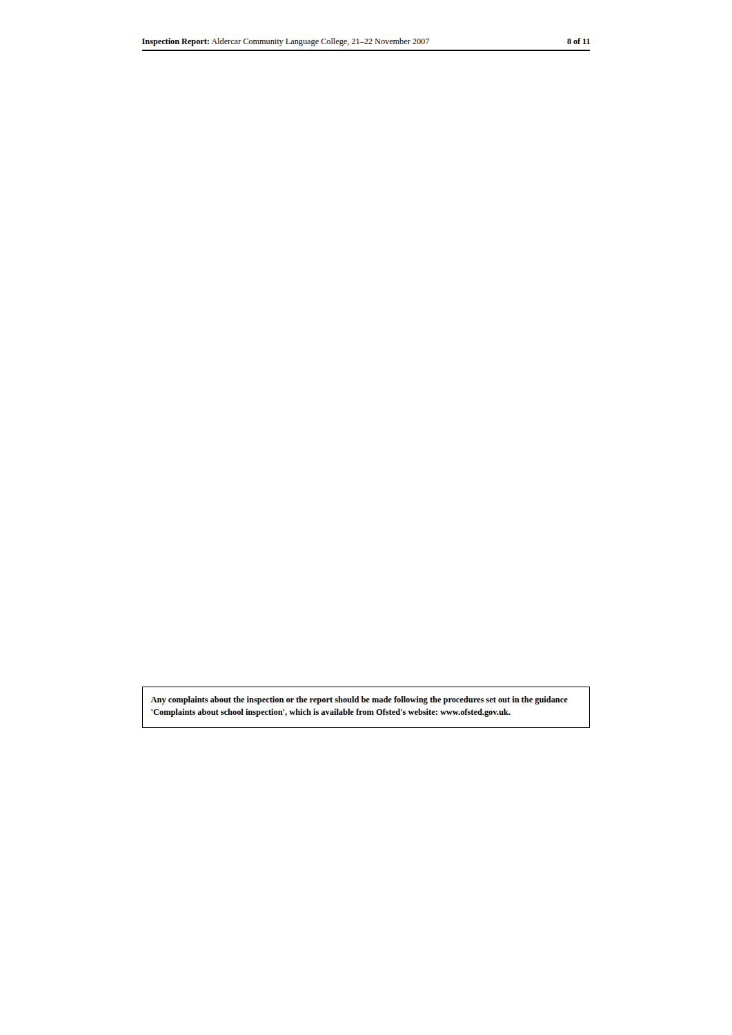Inspection Report: Aldercar Community Language College, 21–22 November 2007
8 of 11
Any complaints about the inspection or the report should be made following the procedures set out in the guidance 'Complaints about school inspection', which is available from Ofsted's website: www.ofsted.gov.uk.